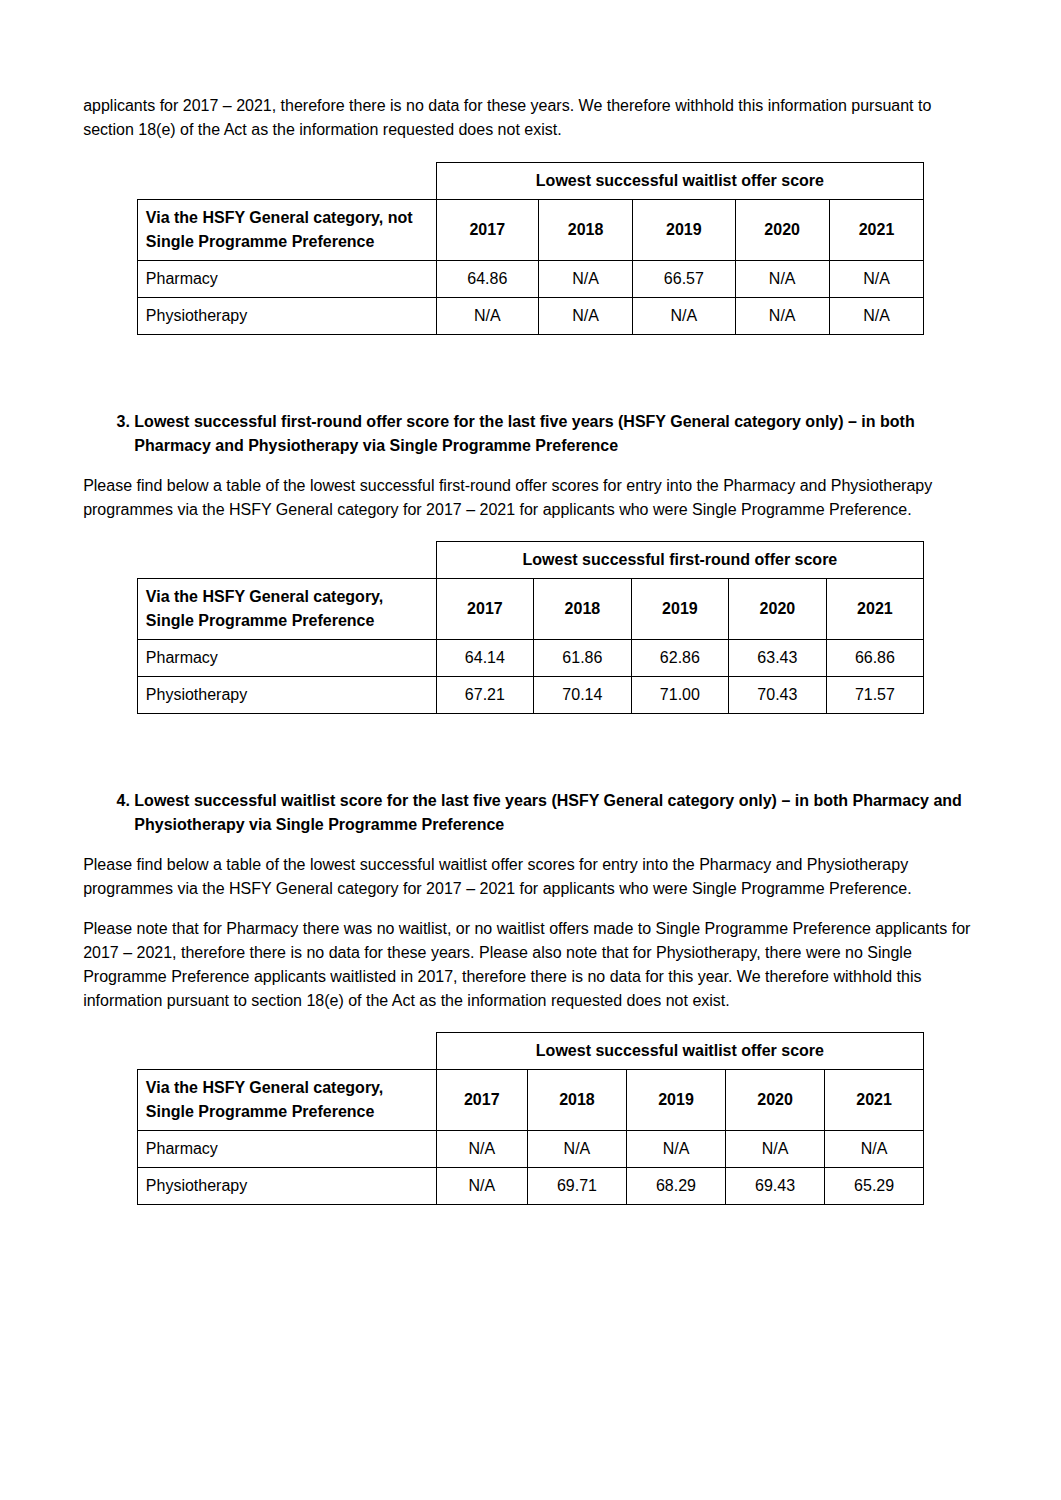applicants for 2017 – 2021, therefore there is no data for these years. We therefore withhold this information pursuant to section 18(e) of the Act as the information requested does not exist.
| | Lowest successful waitlist offer score |
| Via the HSFY General category, not Single Programme Preference | 2017 | 2018 | 2019 | 2020 | 2021 |
| Pharmacy | 64.86 | N/A | 66.57 | N/A | N/A |
| Physiotherapy | N/A | N/A | N/A | N/A | N/A |
Lowest successful first-round offer score for the last five years (HSFY General category only) – in both Pharmacy and Physiotherapy via Single Programme Preference
Please find below a table of the lowest successful first-round offer scores for entry into the Pharmacy and Physiotherapy programmes via the HSFY General category for 2017 – 2021 for applicants who were Single Programme Preference.
| | Lowest successful first-round offer score |
| Via the HSFY General category, Single Programme Preference | 2017 | 2018 | 2019 | 2020 | 2021 |
| Pharmacy | 64.14 | 61.86 | 62.86 | 63.43 | 66.86 |
| Physiotherapy | 67.21 | 70.14 | 71.00 | 70.43 | 71.57 |
Lowest successful waitlist score for the last five years (HSFY General category only) – in both Pharmacy and Physiotherapy via Single Programme Preference
Please find below a table of the lowest successful waitlist offer scores for entry into the Pharmacy and Physiotherapy programmes via the HSFY General category for 2017 – 2021 for applicants who were Single Programme Preference.
Please note that for Pharmacy there was no waitlist, or no waitlist offers made to Single Programme Preference applicants for 2017 – 2021, therefore there is no data for these years. Please also note that for Physiotherapy, there were no Single Programme Preference applicants waitlisted in 2017, therefore there is no data for this year. We therefore withhold this information pursuant to section 18(e) of the Act as the information requested does not exist.
| | Lowest successful waitlist offer score |
| Via the HSFY General category, Single Programme Preference | 2017 | 2018 | 2019 | 2020 | 2021 |
| Pharmacy | N/A | N/A | N/A | N/A | N/A |
| Physiotherapy | N/A | 69.71 | 68.29 | 69.43 | 65.29 |